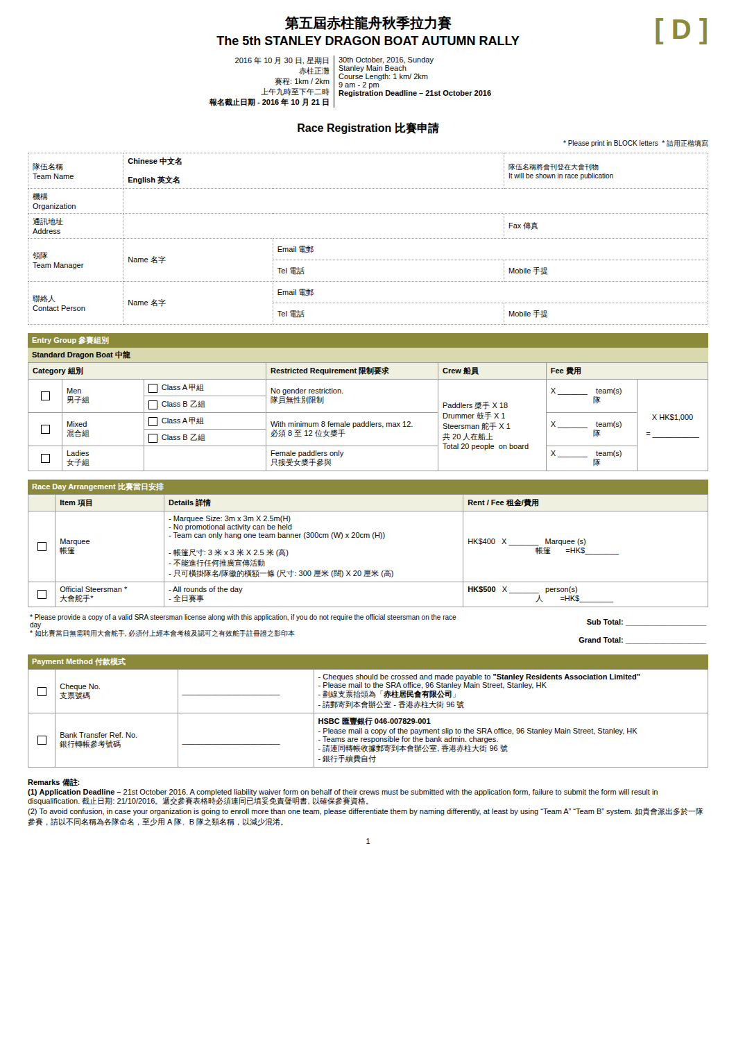第五屆赤柱龍舟秋季拉力賽
The 5th STANLEY DRAGON BOAT AUTUMN RALLY
[ D ]
| 2016 年 10 月 30 日, 星期日 赤柱正灘 賽程: 1km / 2km 上午九時至下午二時 報名截止日期 - 2016 年 10 月 21 日 | 30th October, 2016, Sunday Stanley Main Beach Course Length: 1 km/ 2km 9 am - 2 pm Registration Deadline – 21st October 2016 |
Race Registration 比賽申請
* Please print in BLOCK letters * 請用正楷填寫
| 隊伍名稱 Team Name | Chinese 中文名 English 英文名 | 隊伍名稱將會刊登在大會刊物 It will be shown in race publication |
| 機構 Organization | |
| 通訊地址 Address | | Fax 傳真 |
| 領隊 Team Manager | Name 名字 | Email 電郵 |
| Tel 電話 | Mobile 手提 |
| 聯絡人 Contact Person | Name 名字 | Email 電郵 |
| Tel 電話 | Mobile 手提 |
Entry Group 參賽組別
Standard Dragon Boat 中龍
| Category 組別 | Restricted Requirement 限制要求 | Crew 船員 | Fee 費用 |
| --- | --- | --- | --- |
| | Men 男子組 | Class A 甲組 | No gender restriction. 隊員無性別限制 | Paddlers 槳手 X 18 Drummer 鼓手 X 1 Steersman 舵手 X 1 共 20 人在船上 Total 20 people on board | X _______ team(s) 隊 | X HK$1,000 = ___________ |
| Class B 乙組 |
| | Mixed 混合組 | Class A 甲組 | With minimum 8 female paddlers, max 12. 必須 8 至 12 位女槳手 | X _______ team(s) 隊 |
| Class B 乙組 |
| | Ladies 女子組 | | Female paddlers only 只接受女槳手參與 | X _______ team(s) 隊 |
Race Day Arrangement 比賽當日安排
| | Item 項目 | Details 詳情 | Rent / Fee 租金/費用 |
| --- | --- | --- | --- |
| | Marquee 帳篷 | - Marquee Size: 3m x 3m X 2.5m(H) - No promotional activity can be held - Team can only hang one team banner (300cm (W) x 20cm (H)) - 帳篷尺寸: 3 米 x 3 米 X 2.5 米 (高) - 不能進行任何推廣宣傳活動 - 只可橫掛隊名/隊徽的橫額一條 (尺寸: 300 厘米 (闊) X 20 厘米 (高) | HK$400 X _______ Marquee (s) 帳篷 =HK$________ |
| | Official Steersman * 大會舵手* | - All rounds of the day - 全日賽事 | HK$500 X _______ person(s) 人 =HK$________ |
| * Please provide a copy of a valid SRA steersman license along with this application, if you do not require the official steersman on the race day * 如比賽當日無需聘用大會舵手, 必須付上經本會考核及認可之有效舵手註冊證之影印本 | Sub Total: ___________________ Grand Total: ___________________ |
Payment Method 付款模式
| | Cheque No. 支票號碼 | _______________________ | - Cheques should be crossed and made payable to "Stanley Residents Association Limited" - Please mail to the SRA office, 96 Stanley Main Street, Stanley, HK - 劃線支票抬頭為「 赤柱居民會有限公司 」 - 請郵寄到本會辦公室 - 香港赤柱大街 96 號 |
| | Bank Transfer Ref. No. 銀行轉帳參考號碼 | _______________________ | HSBC 匯豐銀行 046-007829-001 - Please mail a copy of the payment slip to the SRA office, 96 Stanley Main Street, Stanley, HK - Teams are responsible for the bank admin. charges. - 請連同轉帳收據郵寄到本會辦公室, 香港赤柱大街 96 號 - 銀行手續費自付 |
Remarks 備註:
(1) Application Deadline – 21st October 2016. A completed liability waiver form on behalf of their crews must be submitted with the application form, failure to submit the form will result in disqualification. 截止日期: 21/10/2016。遞交參賽表格時必須連同已填妥免責聲明書, 以確保參賽資格。
(2) To avoid confusion, in case your organization is going to enroll more than one team, please differentiate them by naming differently, at least by using “Team A” “Team B” system. 如貴會派出多於一隊參賽，請以不同名稱為各隊命名，至少用 A 隊、B 隊之類名稱，以減少混淆。
1